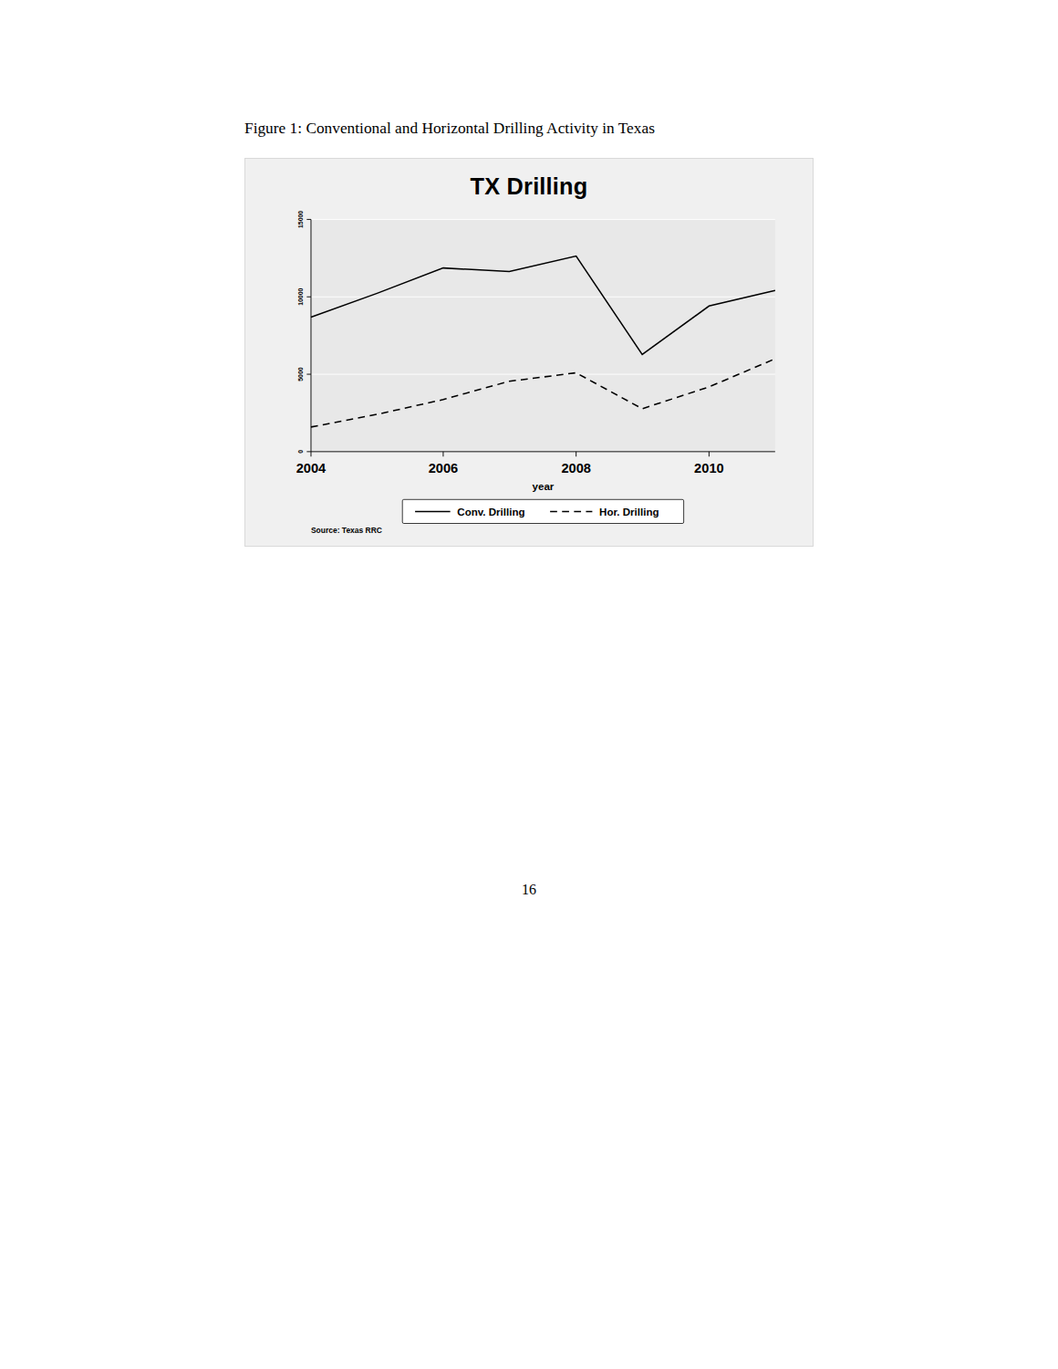Figure 1: Conventional and Horizontal Drilling Activity in Texas
TX Drilling
0 5000 10000 15000 2004 2006 2008 2010 year Conv. Drilling Hor. Drilling Source: Texas RRC
16